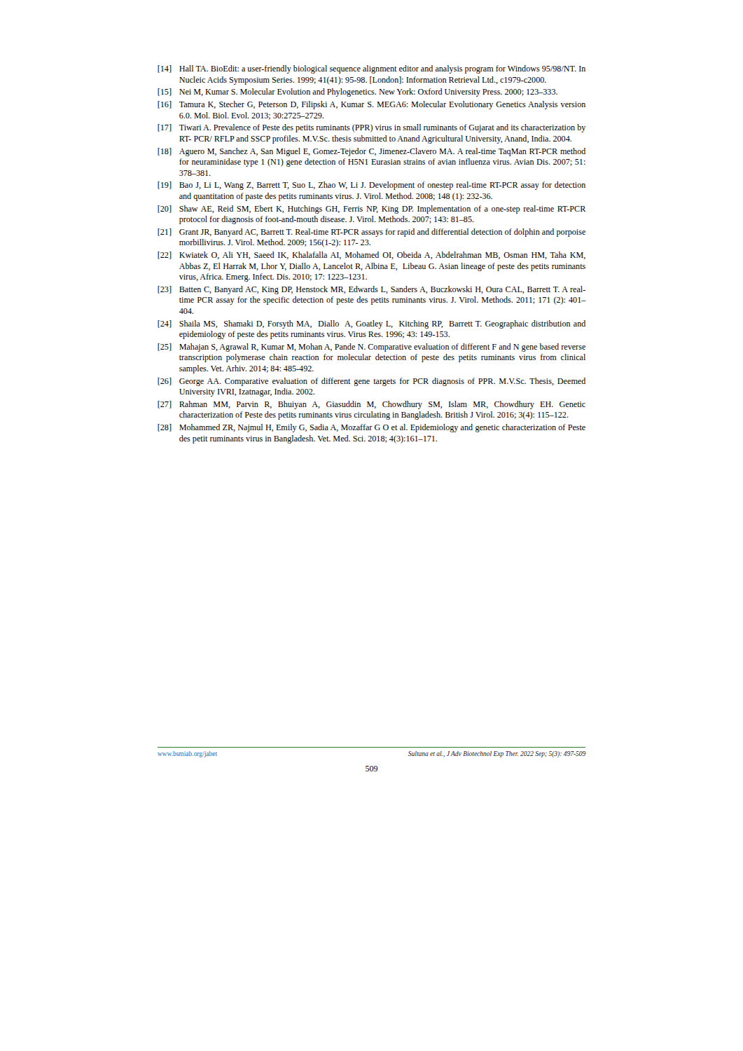[14] Hall TA. BioEdit: a user-friendly biological sequence alignment editor and analysis program for Windows 95/98/NT. In Nucleic Acids Symposium Series. 1999; 41(41): 95-98. [London]: Information Retrieval Ltd., c1979-c2000.
[15] Nei M, Kumar S. Molecular Evolution and Phylogenetics. New York: Oxford University Press. 2000; 123–333.
[16] Tamura K, Stecher G, Peterson D, Filipski A, Kumar S. MEGA6: Molecular Evolutionary Genetics Analysis version 6.0. Mol. Biol. Evol. 2013; 30:2725–2729.
[17] Tiwari A. Prevalence of Peste des petits ruminants (PPR) virus in small ruminants of Gujarat and its characterization by RT- PCR/ RFLP and SSCP profiles. M.V.Sc. thesis submitted to Anand Agricultural University, Anand, India. 2004.
[18] Aguero M, Sanchez A, San Miguel E, Gomez-Tejedor C, Jimenez-Clavero MA. A real-time TaqMan RT-PCR method for neuraminidase type 1 (N1) gene detection of H5N1 Eurasian strains of avian influenza virus. Avian Dis. 2007; 51: 378–381.
[19] Bao J, Li L, Wang Z, Barrett T, Suo L, Zhao W, Li J. Development of onestep real-time RT-PCR assay for detection and quantitation of paste des petits ruminants virus. J. Virol. Method. 2008; 148 (1): 232-36.
[20] Shaw AE, Reid SM, Ebert K, Hutchings GH, Ferris NP, King DP. Implementation of a one-step real-time RT-PCR protocol for diagnosis of foot-and-mouth disease. J. Virol. Methods. 2007; 143: 81–85.
[21] Grant JR, Banyard AC, Barrett T. Real-time RT-PCR assays for rapid and differential detection of dolphin and porpoise morbillivirus. J. Virol. Method. 2009; 156(1-2): 117- 23.
[22] Kwiatek O, Ali YH, Saeed IK, Khalafalla AI, Mohamed OI, Obeida A, Abdelrahman MB, Osman HM, Taha KM, Abbas Z, El Harrak M, Lhor Y, Diallo A, Lancelot R, Albina E, Libeau G. Asian lineage of peste des petits ruminants virus, Africa. Emerg. Infect. Dis. 2010; 17: 1223–1231.
[23] Batten C, Banyard AC, King DP, Henstock MR, Edwards L, Sanders A, Buczkowski H, Oura CAL, Barrett T. A real-time PCR assay for the specific detection of peste des petits ruminants virus. J. Virol. Methods. 2011; 171 (2): 401–404.
[24] Shaila MS, Shamaki D, Forsyth MA, Diallo A, Goatley L, Kitching RP, Barrett T. Geographaic distribution and epidemiology of peste des petits ruminants virus. Virus Res. 1996; 43: 149-153.
[25] Mahajan S, Agrawal R, Kumar M, Mohan A, Pande N. Comparative evaluation of different F and N gene based reverse transcription polymerase chain reaction for molecular detection of peste des petits ruminants virus from clinical samples. Vet. Arhiv. 2014; 84: 485-492.
[26] George AA. Comparative evaluation of different gene targets for PCR diagnosis of PPR. M.V.Sc. Thesis, Deemed University IVRI, Izatnagar, India. 2002.
[27] Rahman MM, Parvin R, Bhuiyan A, Giasuddin M, Chowdhury SM, Islam MR, Chowdhury EH. Genetic characterization of Peste des petits ruminants virus circulating in Bangladesh. British J Virol. 2016; 3(4): 115–122.
[28] Mohammed ZR, Najmul H, Emily G, Sadia A, Mozaffar G O et al. Epidemiology and genetic characterization of Peste des petit ruminants virus in Bangladesh. Vet. Med. Sci. 2018; 4(3):161–171.
www.bsmiab.org/jabet Sultana et al., J Adv Biotechnol Exp Ther. 2022 Sep; 5(3): 497-509
509